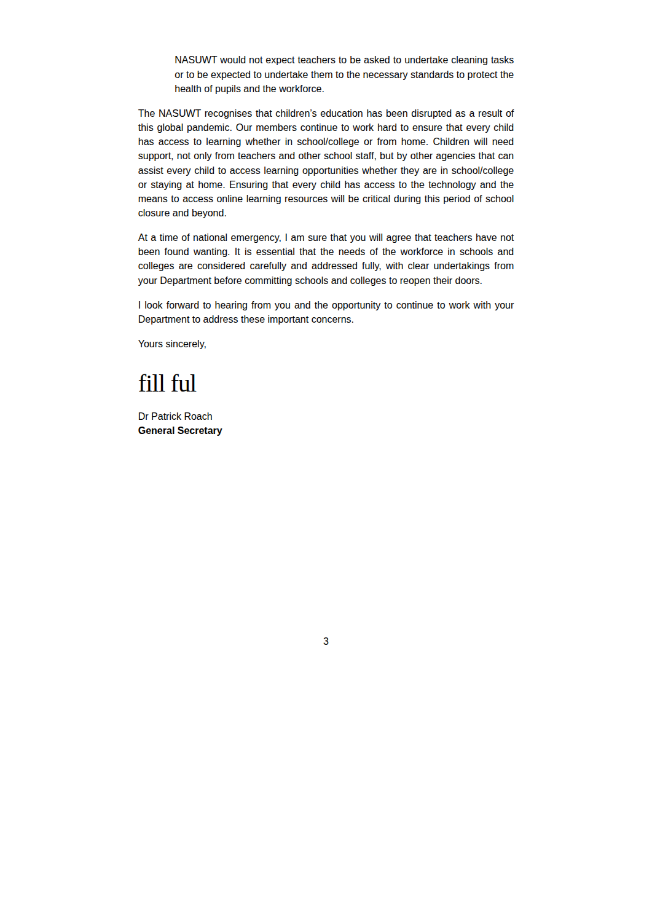NASUWT would not expect teachers to be asked to undertake cleaning tasks or to be expected to undertake them to the necessary standards to protect the health of pupils and the workforce.
The NASUWT recognises that children’s education has been disrupted as a result of this global pandemic. Our members continue to work hard to ensure that every child has access to learning whether in school/college or from home. Children will need support, not only from teachers and other school staff, but by other agencies that can assist every child to access learning opportunities whether they are in school/college or staying at home. Ensuring that every child has access to the technology and the means to access online learning resources will be critical during this period of school closure and beyond.
At a time of national emergency, I am sure that you will agree that teachers have not been found wanting. It is essential that the needs of the workforce in schools and colleges are considered carefully and addressed fully, with clear undertakings from your Department before committing schools and colleges to reopen their doors.
I look forward to hearing from you and the opportunity to continue to work with your Department to address these important concerns.
Yours sincerely,
fill ful
Dr Patrick Roach
General Secretary
3